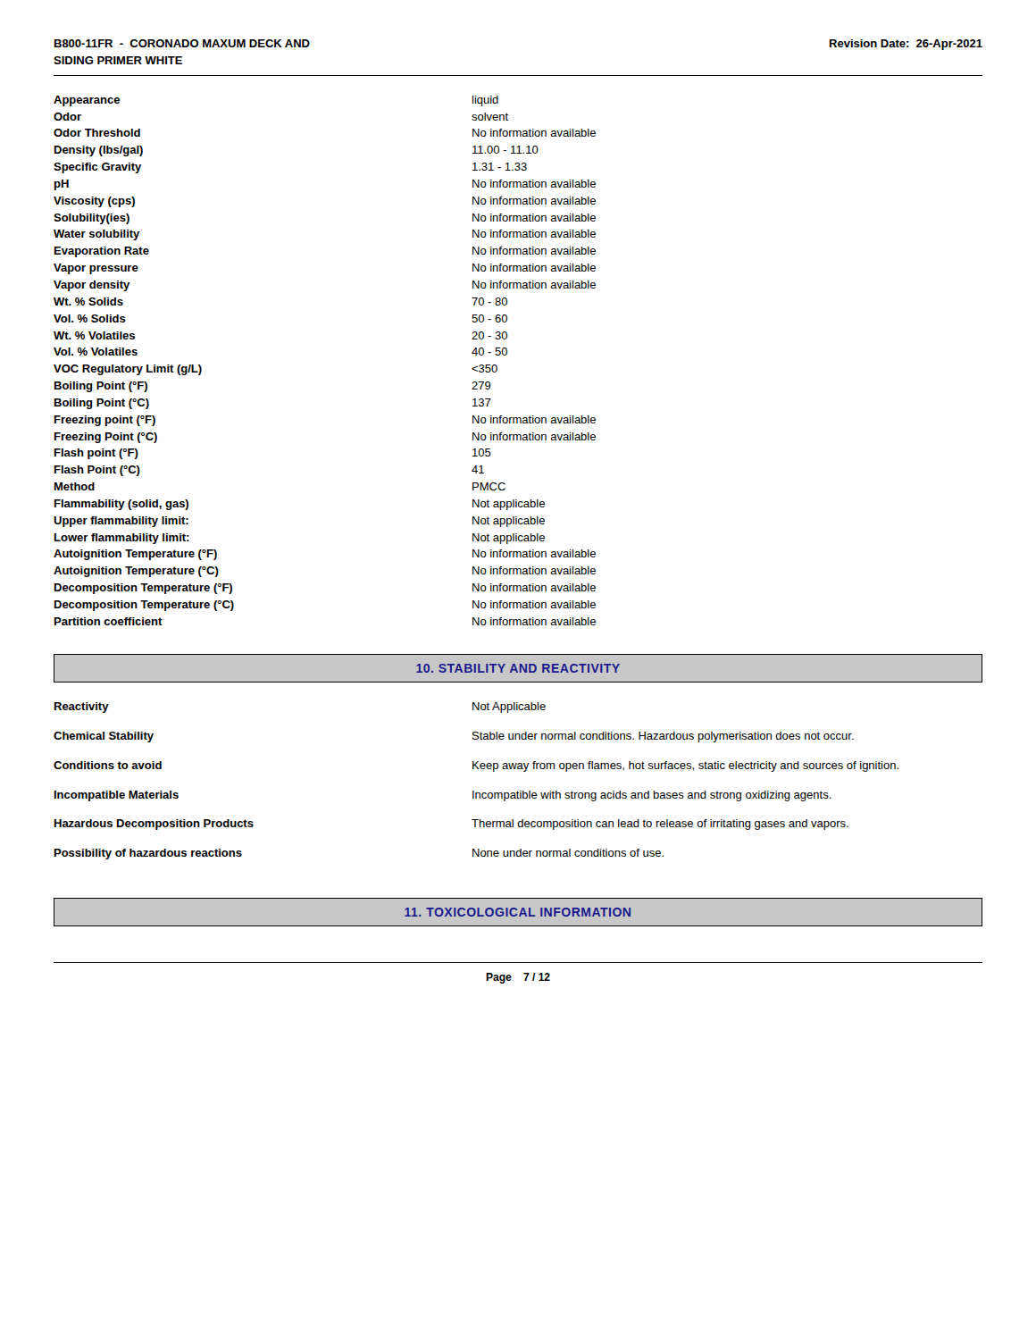B800-11FR - CORONADO MAXUM DECK AND
SIDING PRIMER WHITE
Revision Date: 26-Apr-2021
| Appearance | liquid |
| Odor | solvent |
| Odor Threshold | No information available |
| Density (lbs/gal) | 11.00 - 11.10 |
| Specific Gravity | 1.31 - 1.33 |
| pH | No information available |
| Viscosity (cps) | No information available |
| Solubility(ies) | No information available |
| Water solubility | No information available |
| Evaporation Rate | No information available |
| Vapor pressure | No information available |
| Vapor density | No information available |
| Wt. % Solids | 70 - 80 |
| Vol. % Solids | 50 - 60 |
| Wt. % Volatiles | 20 - 30 |
| Vol. % Volatiles | 40 - 50 |
| VOC Regulatory Limit (g/L) | <350 |
| Boiling Point (°F) | 279 |
| Boiling Point (°C) | 137 |
| Freezing point (°F) | No information available |
| Freezing Point (°C) | No information available |
| Flash point (°F) | 105 |
| Flash Point (°C) | 41 |
| Method | PMCC |
| Flammability (solid, gas) | Not applicable |
| Upper flammability limit: | Not applicable |
| Lower flammability limit: | Not applicable |
| Autoignition Temperature (°F) | No information available |
| Autoignition Temperature (°C) | No information available |
| Decomposition Temperature (°F) | No information available |
| Decomposition Temperature (°C) | No information available |
| Partition coefficient | No information available |
10. STABILITY AND REACTIVITY
| Reactivity | Not Applicable |
| Chemical Stability | Stable under normal conditions. Hazardous polymerisation does not occur. |
| Conditions to avoid | Keep away from open flames, hot surfaces, static electricity and sources of ignition. |
| Incompatible Materials | Incompatible with strong acids and bases and strong oxidizing agents. |
| Hazardous Decomposition Products | Thermal decomposition can lead to release of irritating gases and vapors. |
| Possibility of hazardous reactions | None under normal conditions of use. |
11. TOXICOLOGICAL INFORMATION
Page 7 / 12